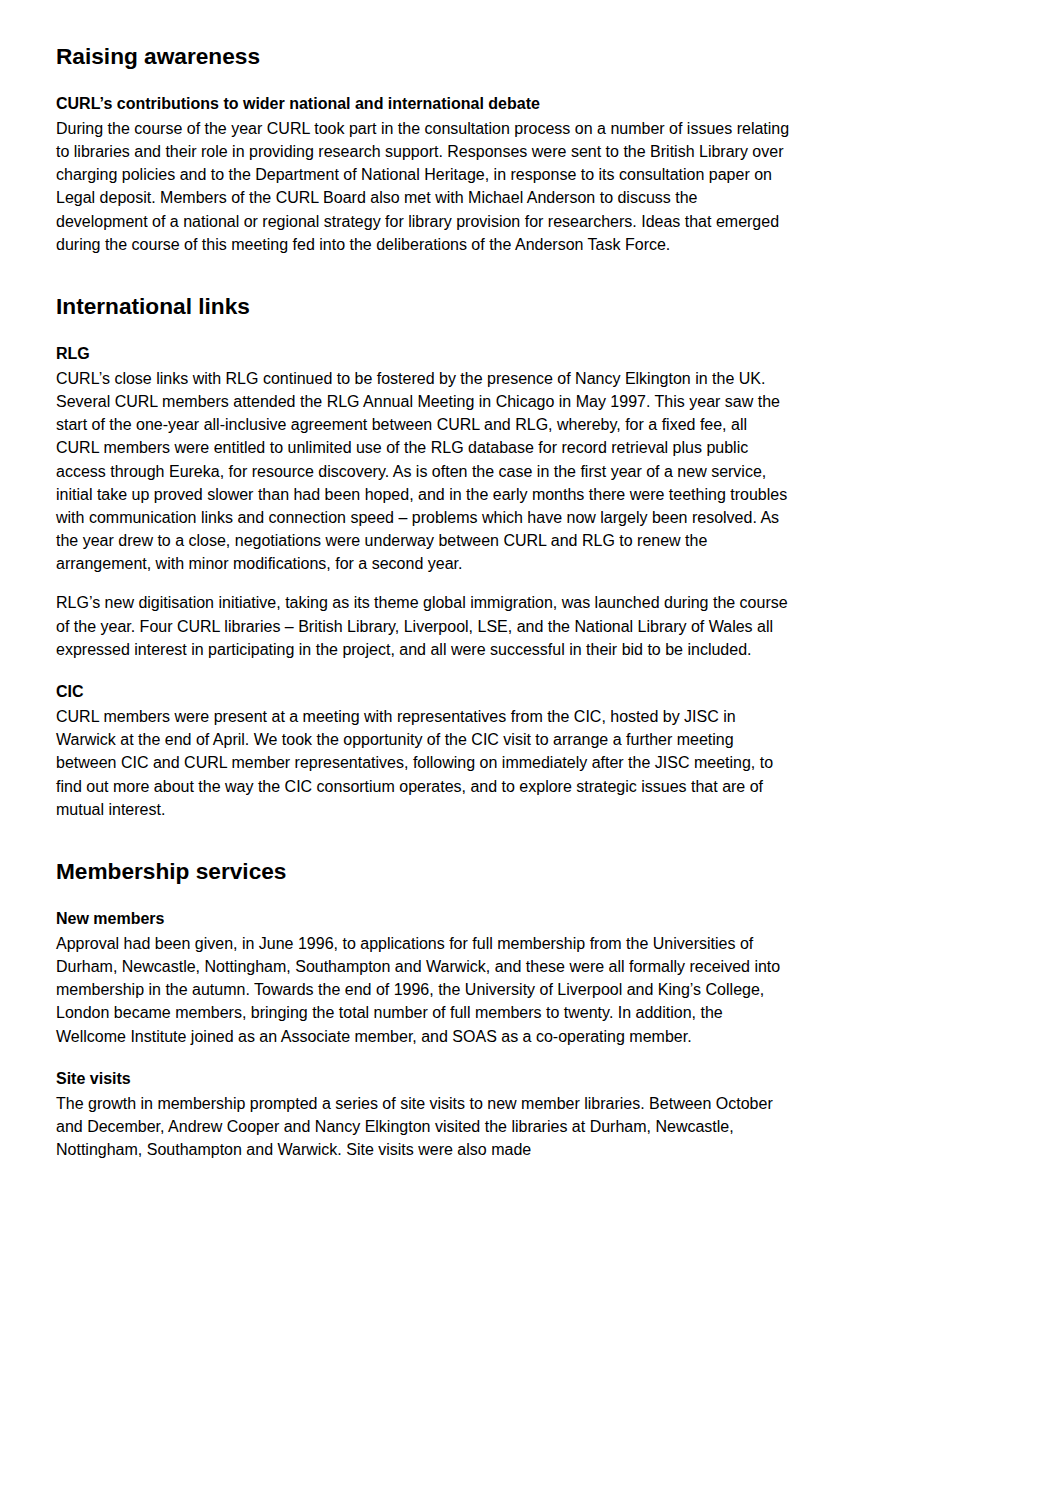Raising awareness
CURL’s contributions to wider national and international debate
During the course of the year CURL took part in the consultation process on a number of issues relating to libraries and their role in providing research support. Responses were sent to the British Library over charging policies and to the Department of National Heritage, in response to its consultation paper on Legal deposit. Members of the CURL Board also met with Michael Anderson to discuss the development of a national or regional strategy for library provision for researchers. Ideas that emerged during the course of this meeting fed into the deliberations of the Anderson Task Force.
International links
RLG
CURL’s close links with RLG continued to be fostered by the presence of Nancy Elkington in the UK. Several CURL members attended the RLG Annual Meeting in Chicago in May 1997. This year saw the start of the one-year all-inclusive agreement between CURL and RLG, whereby, for a fixed fee, all CURL members were entitled to unlimited use of the RLG database for record retrieval plus public access through Eureka, for resource discovery. As is often the case in the first year of a new service, initial take up proved slower than had been hoped, and in the early months there were teething troubles with communication links and connection speed – problems which have now largely been resolved. As the year drew to a close, negotiations were underway between CURL and RLG to renew the arrangement, with minor modifications, for a second year.
RLG’s new digitisation initiative, taking as its theme global immigration, was launched during the course of the year. Four CURL libraries – British Library, Liverpool, LSE, and the National Library of Wales all expressed interest in participating in the project, and all were successful in their bid to be included.
CIC
CURL members were present at a meeting with representatives from the CIC, hosted by JISC in Warwick at the end of April. We took the opportunity of the CIC visit to arrange a further meeting between CIC and CURL member representatives, following on immediately after the JISC meeting, to find out more about the way the CIC consortium operates, and to explore strategic issues that are of mutual interest.
Membership services
New members
Approval had been given, in June 1996, to applications for full membership from the Universities of Durham, Newcastle, Nottingham, Southampton and Warwick, and these were all formally received into membership in the autumn. Towards the end of 1996, the University of Liverpool and King’s College, London became members, bringing the total number of full members to twenty. In addition, the Wellcome Institute joined as an Associate member, and SOAS as a co-operating member.
Site visits
The growth in membership prompted a series of site visits to new member libraries. Between October and December, Andrew Cooper and Nancy Elkington visited the libraries at Durham, Newcastle, Nottingham, Southampton and Warwick. Site visits were also made